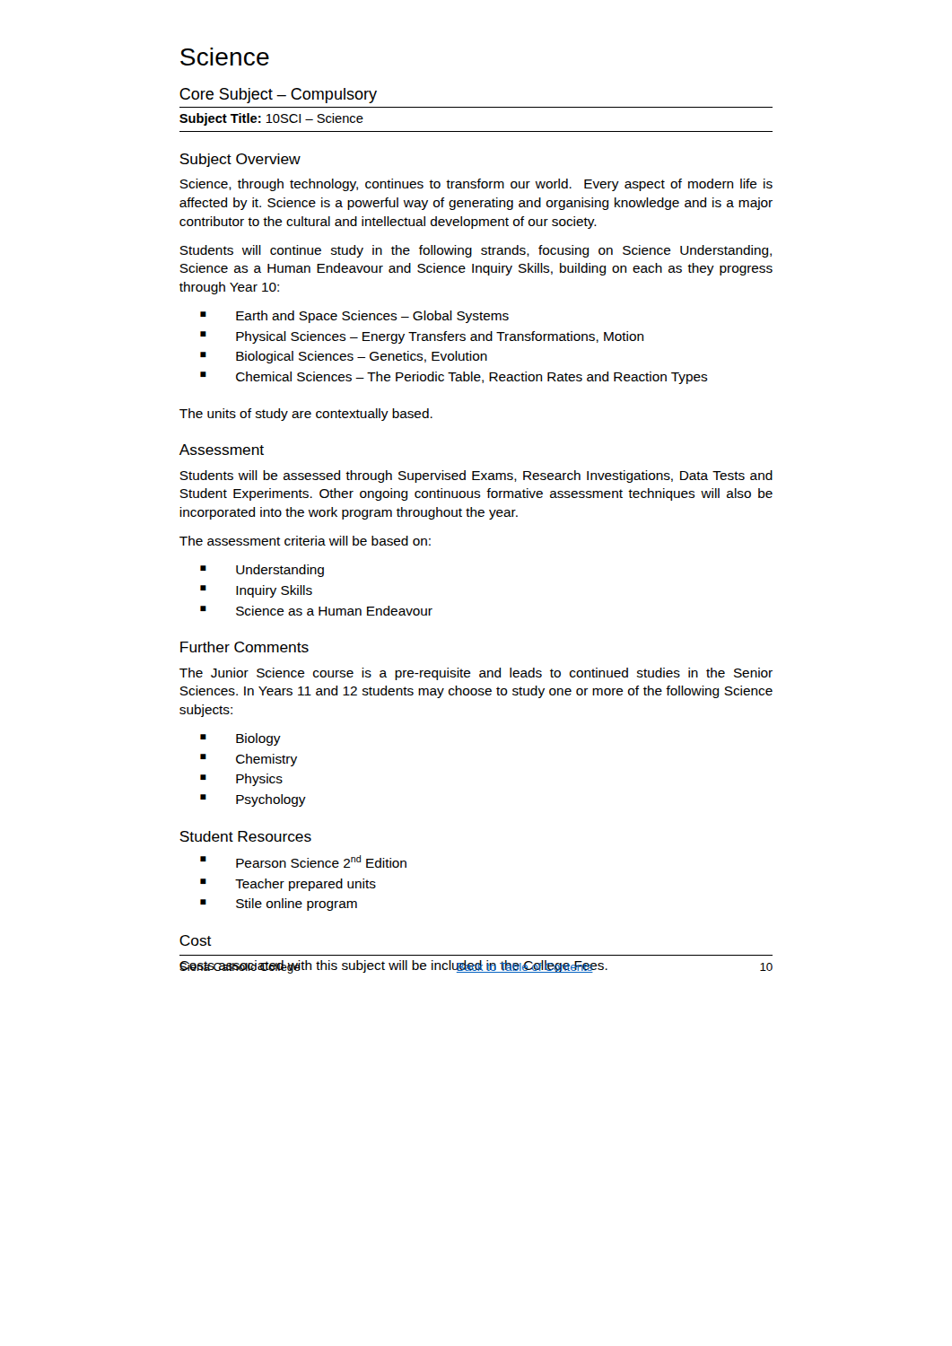Science
Core Subject – Compulsory
Subject Title: 10SCI – Science
Subject Overview
Science, through technology, continues to transform our world. Every aspect of modern life is affected by it. Science is a powerful way of generating and organising knowledge and is a major contributor to the cultural and intellectual development of our society.
Students will continue study in the following strands, focusing on Science Understanding, Science as a Human Endeavour and Science Inquiry Skills, building on each as they progress through Year 10:
Earth and Space Sciences – Global Systems
Physical Sciences – Energy Transfers and Transformations, Motion
Biological Sciences – Genetics, Evolution
Chemical Sciences – The Periodic Table, Reaction Rates and Reaction Types
The units of study are contextually based.
Assessment
Students will be assessed through Supervised Exams, Research Investigations, Data Tests and Student Experiments. Other ongoing continuous formative assessment techniques will also be incorporated into the work program throughout the year.
The assessment criteria will be based on:
Understanding
Inquiry Skills
Science as a Human Endeavour
Further Comments
The Junior Science course is a pre-requisite and leads to continued studies in the Senior Sciences. In Years 11 and 12 students may choose to study one or more of the following Science subjects:
Biology
Chemistry
Physics
Psychology
Student Resources
Pearson Science 2nd Edition
Teacher prepared units
Stile online program
Cost
Costs associated with this subject will be included in the College Fees.
Siena Catholic College Back to Table of Contents 10